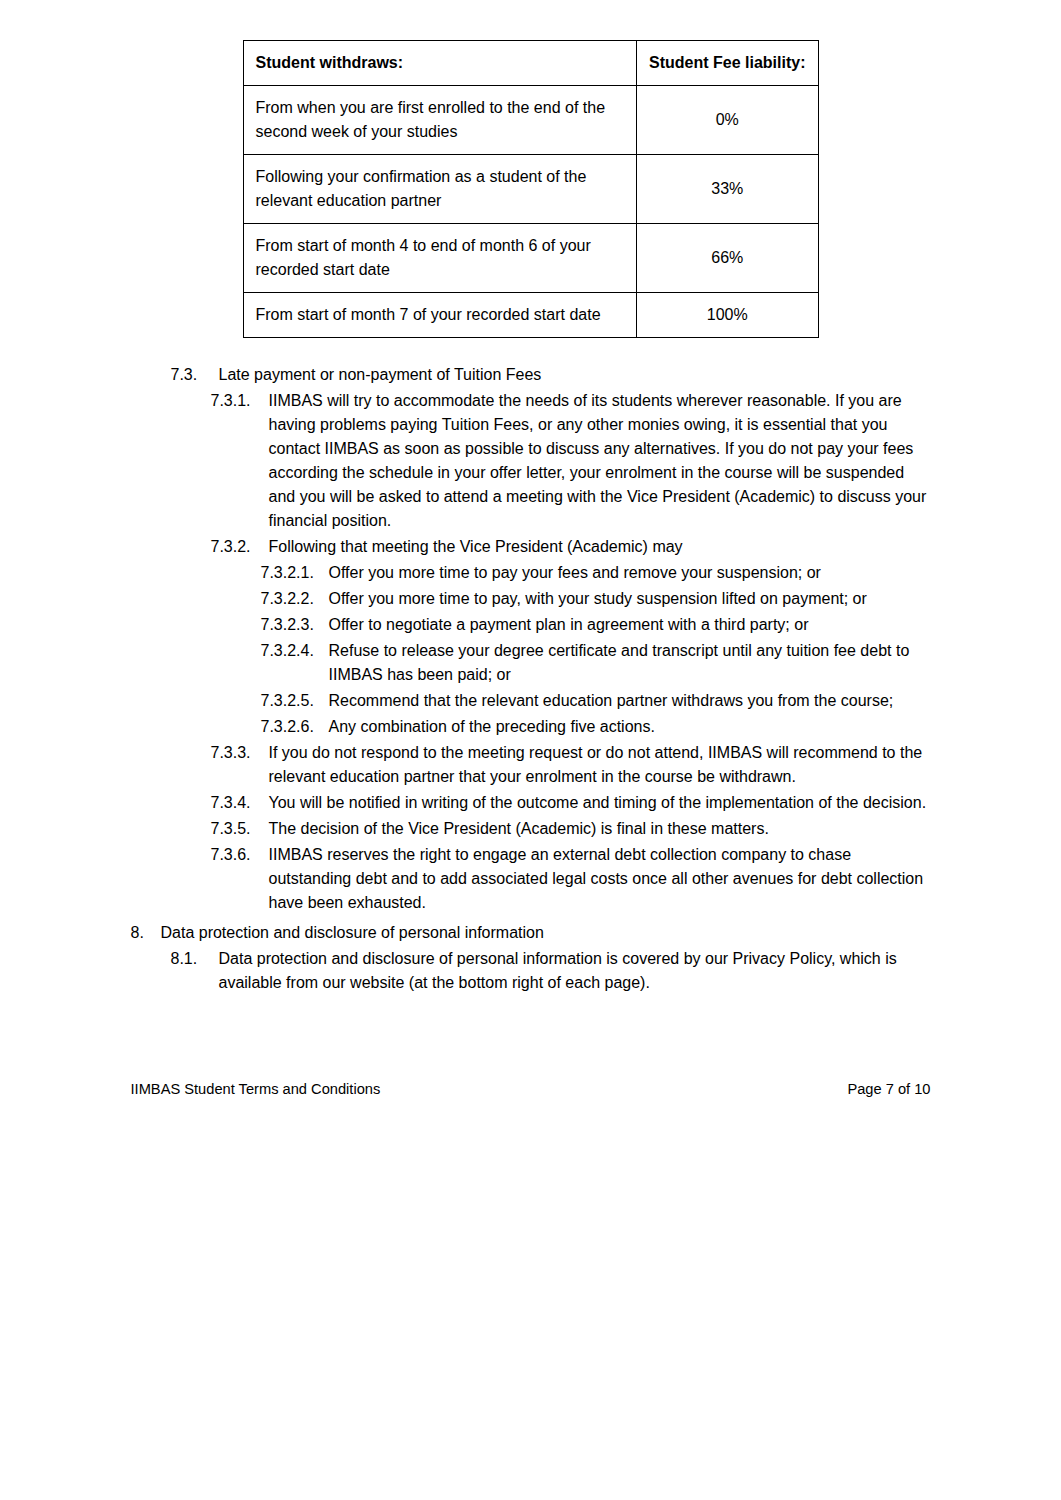| Student withdraws: | Student Fee liability: |
| --- | --- |
| From when you are first enrolled to the end of the second week of your studies | 0% |
| Following your confirmation as a student of the relevant education partner | 33% |
| From start of month 4 to end of month 6 of your recorded start date | 66% |
| From start of month 7 of your recorded start date | 100% |
7.3. Late payment or non-payment of Tuition Fees
7.3.1. IIMBAS will try to accommodate the needs of its students wherever reasonable. If you are having problems paying Tuition Fees, or any other monies owing, it is essential that you contact IIMBAS as soon as possible to discuss any alternatives. If you do not pay your fees according the schedule in your offer letter, your enrolment in the course will be suspended and you will be asked to attend a meeting with the Vice President (Academic) to discuss your financial position.
7.3.2. Following that meeting the Vice President (Academic) may
7.3.2.1. Offer you more time to pay your fees and remove your suspension; or
7.3.2.2. Offer you more time to pay, with your study suspension lifted on payment; or
7.3.2.3. Offer to negotiate a payment plan in agreement with a third party; or
7.3.2.4. Refuse to release your degree certificate and transcript until any tuition fee debt to IIMBAS has been paid; or
7.3.2.5. Recommend that the relevant education partner withdraws you from the course;
7.3.2.6. Any combination of the preceding five actions.
7.3.3. If you do not respond to the meeting request or do not attend, IIMBAS will recommend to the relevant education partner that your enrolment in the course be withdrawn.
7.3.4. You will be notified in writing of the outcome and timing of the implementation of the decision.
7.3.5. The decision of the Vice President (Academic) is final in these matters.
7.3.6. IIMBAS reserves the right to engage an external debt collection company to chase outstanding debt and to add associated legal costs once all other avenues for debt collection have been exhausted.
8. Data protection and disclosure of personal information
8.1. Data protection and disclosure of personal information is covered by our Privacy Policy, which is available from our website (at the bottom right of each page).
IIMBAS Student Terms and Conditions Page 7 of 10